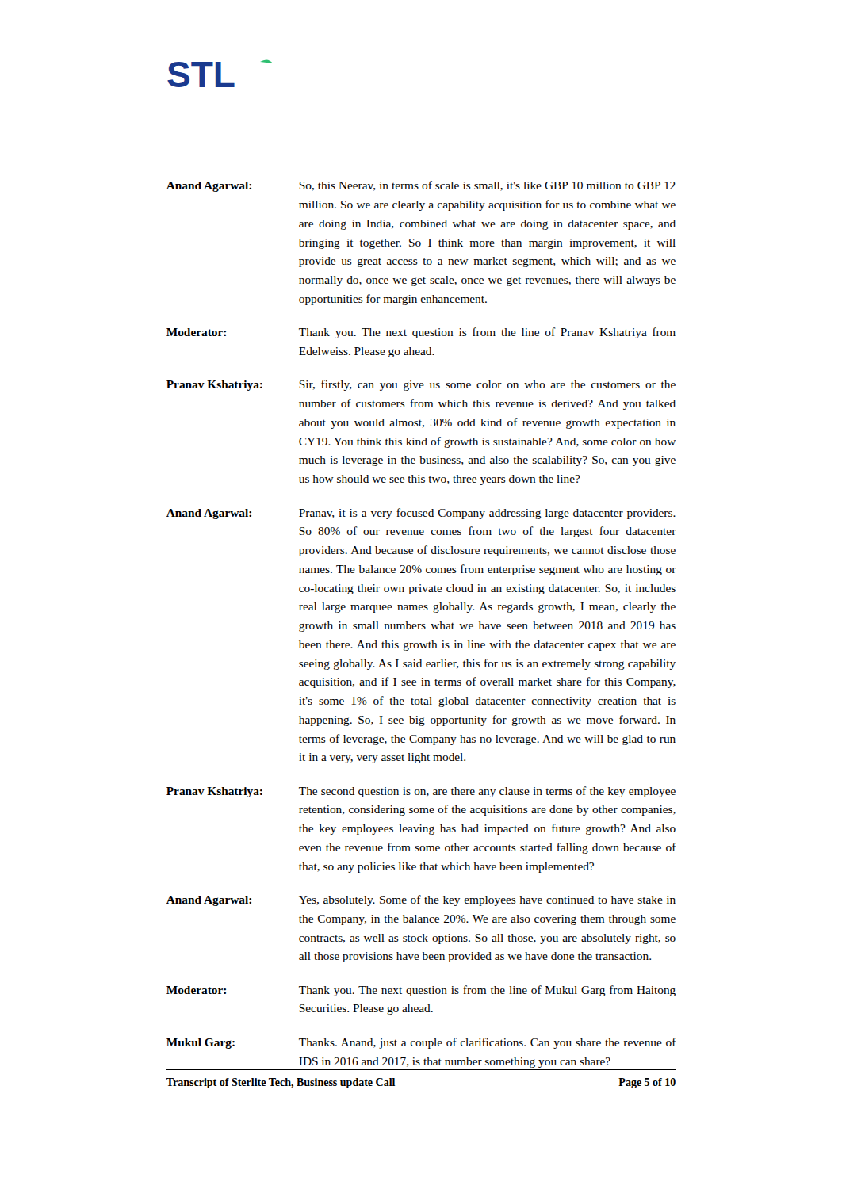STL
| Anand Agarwal: | So, this Neerav, in terms of scale is small, it's like GBP 10 million to GBP 12 million. So we are clearly a capability acquisition for us to combine what we are doing in India, combined what we are doing in datacenter space, and bringing it together. So I think more than margin improvement, it will provide us great access to a new market segment, which will; and as we normally do, once we get scale, once we get revenues, there will always be opportunities for margin enhancement. |
| Moderator: | Thank you. The next question is from the line of Pranav Kshatriya from Edelweiss. Please go ahead. |
| Pranav Kshatriya: | Sir, firstly, can you give us some color on who are the customers or the number of customers from which this revenue is derived? And you talked about you would almost, 30% odd kind of revenue growth expectation in CY19. You think this kind of growth is sustainable? And, some color on how much is leverage in the business, and also the scalability? So, can you give us how should we see this two, three years down the line? |
| Anand Agarwal: | Pranav, it is a very focused Company addressing large datacenter providers. So 80% of our revenue comes from two of the largest four datacenter providers. And because of disclosure requirements, we cannot disclose those names. The balance 20% comes from enterprise segment who are hosting or co-locating their own private cloud in an existing datacenter. So, it includes real large marquee names globally. As regards growth, I mean, clearly the growth in small numbers what we have seen between 2018 and 2019 has been there. And this growth is in line with the datacenter capex that we are seeing globally. As I said earlier, this for us is an extremely strong capability acquisition, and if I see in terms of overall market share for this Company, it's some 1% of the total global datacenter connectivity creation that is happening. So, I see big opportunity for growth as we move forward. In terms of leverage, the Company has no leverage. And we will be glad to run it in a very, very asset light model. |
| Pranav Kshatriya: | The second question is on, are there any clause in terms of the key employee retention, considering some of the acquisitions are done by other companies, the key employees leaving has had impacted on future growth? And also even the revenue from some other accounts started falling down because of that, so any policies like that which have been implemented? |
| Anand Agarwal: | Yes, absolutely. Some of the key employees have continued to have stake in the Company, in the balance 20%. We are also covering them through some contracts, as well as stock options. So all those, you are absolutely right, so all those provisions have been provided as we have done the transaction. |
| Moderator: | Thank you. The next question is from the line of Mukul Garg from Haitong Securities. Please go ahead. |
| Mukul Garg: | Thanks. Anand, just a couple of clarifications. Can you share the revenue of IDS in 2016 and 2017, is that number something you can share? |
Transcript of Sterlite Tech, Business update Call Page 5 of 10